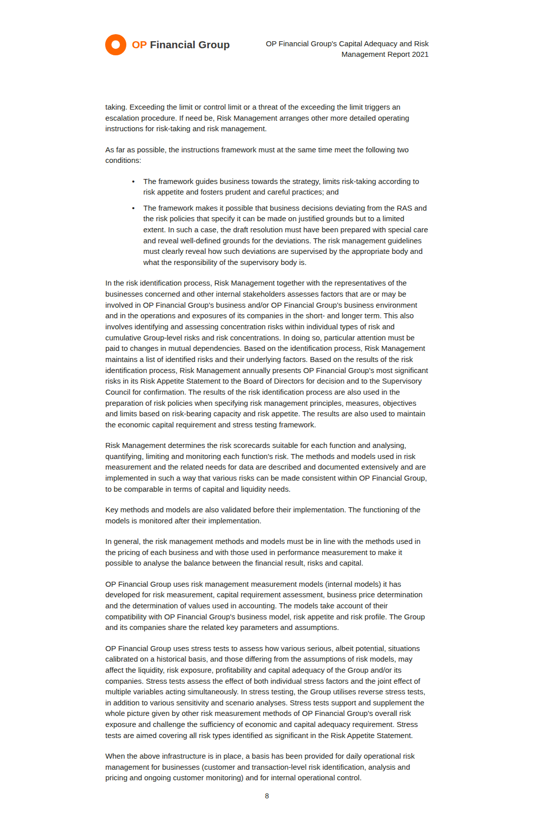OP Financial Group
OP Financial Group's Capital Adequacy and Risk Management Report 2021
taking. Exceeding the limit or control limit or a threat of the exceeding the limit triggers an escalation procedure. If need be, Risk Management arranges other more detailed operating instructions for risk-taking and risk management.
As far as possible, the instructions framework must at the same time meet the following two conditions:
The framework guides business towards the strategy, limits risk-taking according to risk appetite and fosters prudent and careful practices; and
The framework makes it possible that business decisions deviating from the RAS and the risk policies that specify it can be made on justified grounds but to a limited extent. In such a case, the draft resolution must have been prepared with special care and reveal well-defined grounds for the deviations. The risk management guidelines must clearly reveal how such deviations are supervised by the appropriate body and what the responsibility of the supervisory body is.
In the risk identification process, Risk Management together with the representatives of the businesses concerned and other internal stakeholders assesses factors that are or may be involved in OP Financial Group's business and/or OP Financial Group's business environment and in the operations and exposures of its companies in the short- and longer term. This also involves identifying and assessing concentration risks within individual types of risk and cumulative Group-level risks and risk concentrations. In doing so, particular attention must be paid to changes in mutual dependencies. Based on the identification process, Risk Management maintains a list of identified risks and their underlying factors. Based on the results of the risk identification process, Risk Management annually presents OP Financial Group's most significant risks in its Risk Appetite Statement to the Board of Directors for decision and to the Supervisory Council for confirmation. The results of the risk identification process are also used in the preparation of risk policies when specifying risk management principles, measures, objectives and limits based on risk-bearing capacity and risk appetite. The results are also used to maintain the economic capital requirement and stress testing framework.
Risk Management determines the risk scorecards suitable for each function and analysing, quantifying, limiting and monitoring each function's risk. The methods and models used in risk measurement and the related needs for data are described and documented extensively and are implemented in such a way that various risks can be made consistent within OP Financial Group, to be comparable in terms of capital and liquidity needs.
Key methods and models are also validated before their implementation. The functioning of the models is monitored after their implementation.
In general, the risk management methods and models must be in line with the methods used in the pricing of each business and with those used in performance measurement to make it possible to analyse the balance between the financial result, risks and capital.
OP Financial Group uses risk management measurement models (internal models) it has developed for risk measurement, capital requirement assessment, business price determination and the determination of values used in accounting. The models take account of their compatibility with OP Financial Group's business model, risk appetite and risk profile. The Group and its companies share the related key parameters and assumptions.
OP Financial Group uses stress tests to assess how various serious, albeit potential, situations calibrated on a historical basis, and those differing from the assumptions of risk models, may affect the liquidity, risk exposure, profitability and capital adequacy of the Group and/or its companies. Stress tests assess the effect of both individual stress factors and the joint effect of multiple variables acting simultaneously. In stress testing, the Group utilises reverse stress tests, in addition to various sensitivity and scenario analyses. Stress tests support and supplement the whole picture given by other risk measurement methods of OP Financial Group's overall risk exposure and challenge the sufficiency of economic and capital adequacy requirement. Stress tests are aimed covering all risk types identified as significant in the Risk Appetite Statement.
When the above infrastructure is in place, a basis has been provided for daily operational risk management for businesses (customer and transaction-level risk identification, analysis and pricing and ongoing customer monitoring) and for internal operational control.
8